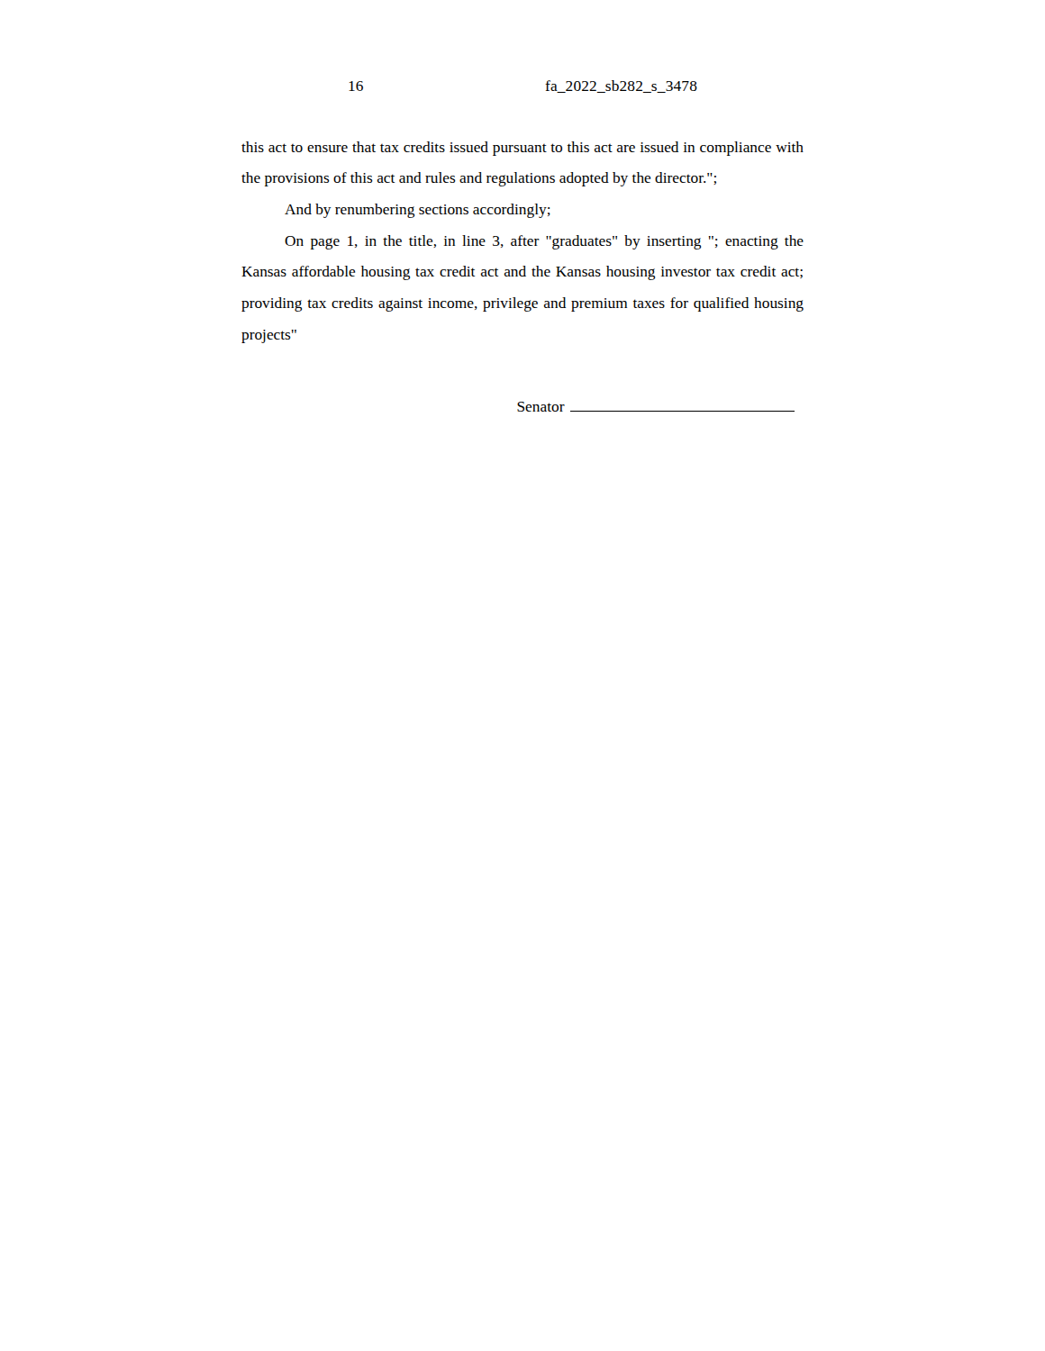16 fa_2022_sb282_s_3478
this act to ensure that tax credits issued pursuant to this act are issued in compliance with the provisions of this act and rules and regulations adopted by the director.";
And by renumbering sections accordingly;
On page 1, in the title, in line 3, after "graduates" by inserting "; enacting the Kansas affordable housing tax credit act and the Kansas housing investor tax credit act; providing tax credits against income, privilege and premium taxes for qualified housing projects"
Senator